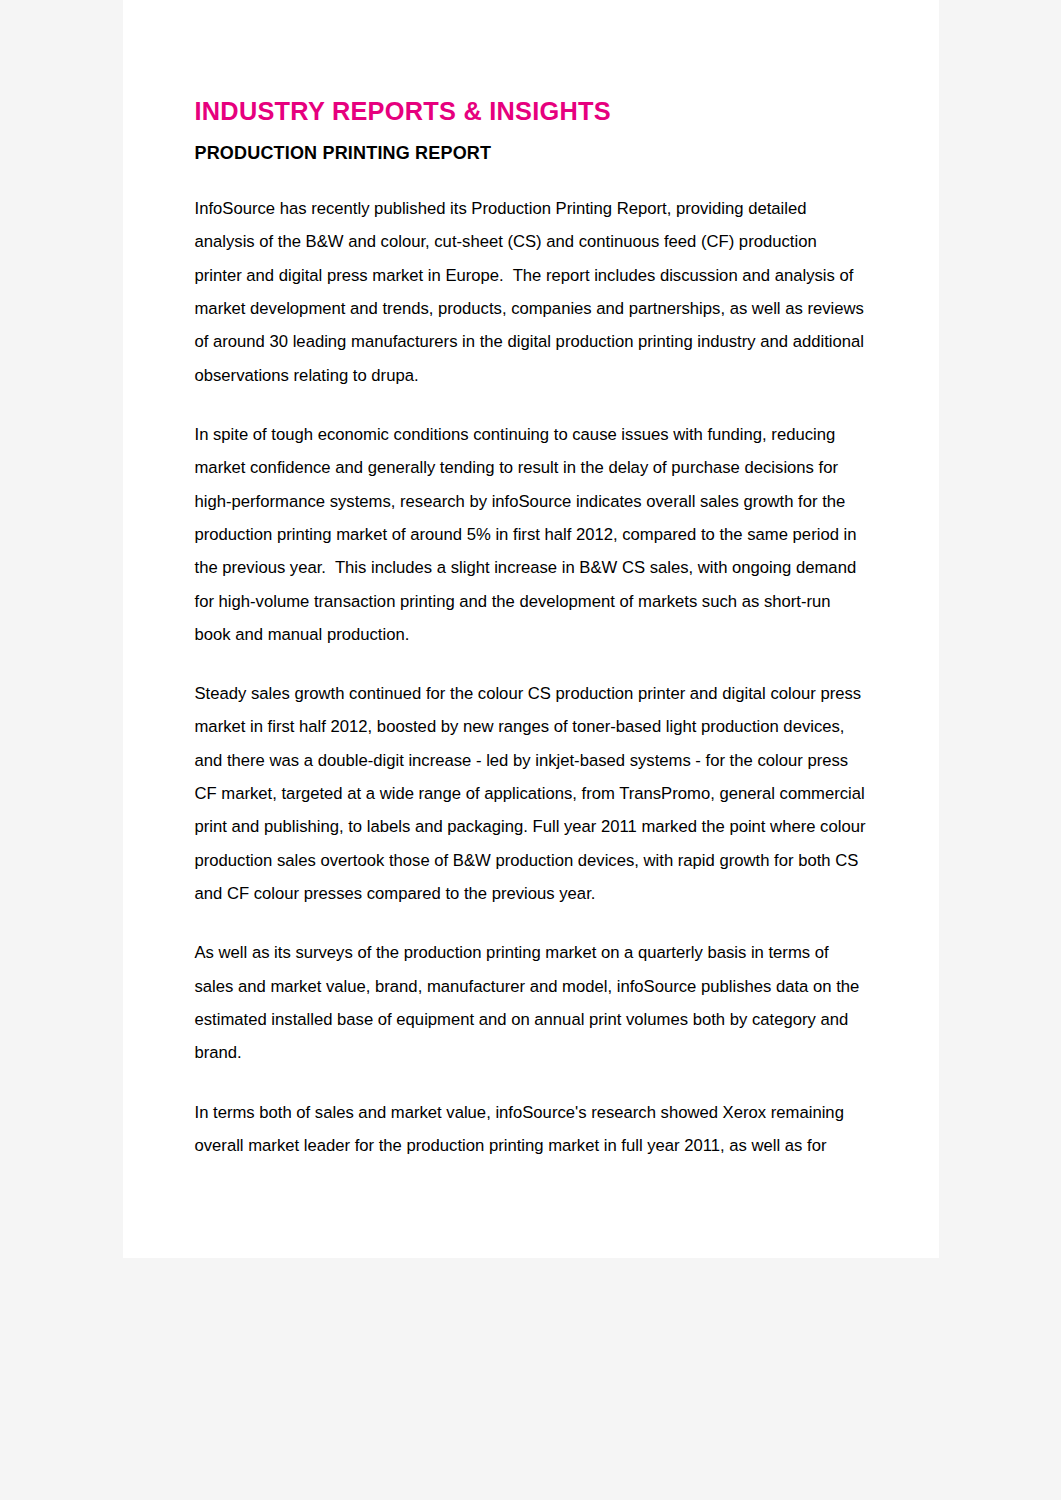INDUSTRY REPORTS & INSIGHTS
PRODUCTION PRINTING REPORT
InfoSource has recently published its Production Printing Report, providing detailed analysis of the B&W and colour, cut-sheet (CS) and continuous feed (CF) production printer and digital press market in Europe. The report includes discussion and analysis of market development and trends, products, companies and partnerships, as well as reviews of around 30 leading manufacturers in the digital production printing industry and additional observations relating to drupa.
In spite of tough economic conditions continuing to cause issues with funding, reducing market confidence and generally tending to result in the delay of purchase decisions for high-performance systems, research by infoSource indicates overall sales growth for the production printing market of around 5% in first half 2012, compared to the same period in the previous year. This includes a slight increase in B&W CS sales, with ongoing demand for high-volume transaction printing and the development of markets such as short-run book and manual production.
Steady sales growth continued for the colour CS production printer and digital colour press market in first half 2012, boosted by new ranges of toner-based light production devices, and there was a double-digit increase - led by inkjet-based systems - for the colour press CF market, targeted at a wide range of applications, from TransPromo, general commercial print and publishing, to labels and packaging. Full year 2011 marked the point where colour production sales overtook those of B&W production devices, with rapid growth for both CS and CF colour presses compared to the previous year.
As well as its surveys of the production printing market on a quarterly basis in terms of sales and market value, brand, manufacturer and model, infoSource publishes data on the estimated installed base of equipment and on annual print volumes both by category and brand.
In terms both of sales and market value, infoSource's research showed Xerox remaining overall market leader for the production printing market in full year 2011, as well as for